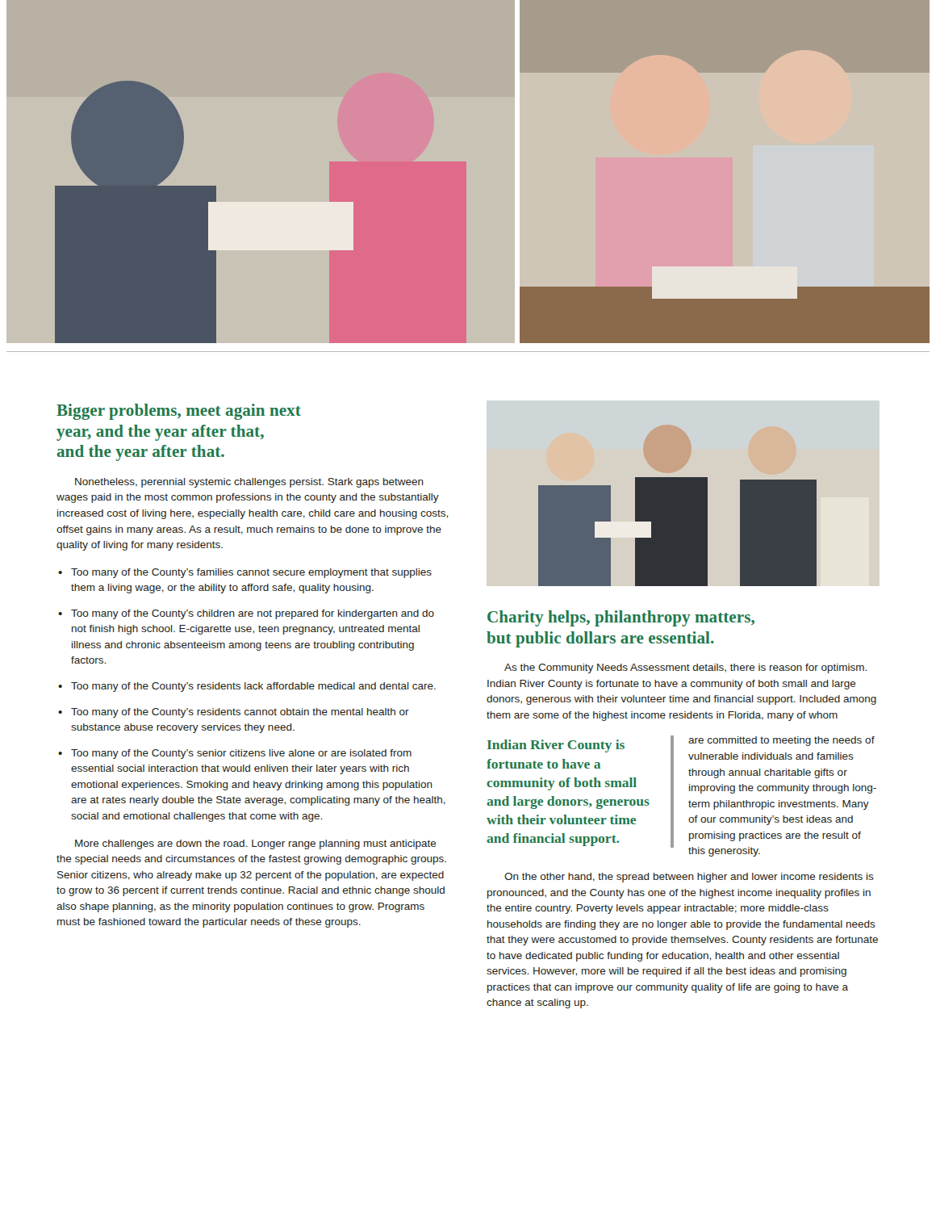Bigger problems, meet again next
year, and the year after that,
and the year after that.
Nonetheless, perennial systemic challenges persist. Stark gaps between wages paid in the most common professions in the county and the substantially increased cost of living here, especially health care, child care and housing costs, offset gains in many areas. As a result, much remains to be done to improve the quality of living for many residents.
Too many of the County’s families cannot secure employment that supplies them a living wage, or the ability to afford safe, quality housing.
Too many of the County’s children are not prepared for kindergarten and do not finish high school. E-cigarette use, teen pregnancy, untreated mental illness and chronic absenteeism among teens are troubling contributing factors.
Too many of the County’s residents lack affordable medical and dental care.
Too many of the County’s residents cannot obtain the mental health or substance abuse recovery services they need.
Too many of the County’s senior citizens live alone or are isolated from essential social interaction that would enliven their later years with rich emotional experiences. Smoking and heavy drinking among this population are at rates nearly double the State average, complicating many of the health, social and emotional challenges that come with age.
More challenges are down the road. Longer range planning must anticipate the special needs and circumstances of the fastest growing demographic groups. Senior citizens, who already make up 32 percent of the population, are expected to grow to 36 percent if current trends continue. Racial and ethnic change should also shape planning, as the minority population continues to grow. Programs must be fashioned toward the particular needs of these groups.
Charity helps, philanthropy matters,
but public dollars are essential.
As the Community Needs Assessment details, there is reason for optimism. Indian River County is fortunate to have a community of both small and large donors, generous with their volunteer time and financial support. Included among them are some of the highest income residents in Florida, many of whom
Indian River County is fortunate to have a community of both small and large donors, generous with their volunteer time and financial support.
are committed to meeting the needs of vulnerable individuals and families through annual charitable gifts or improving the community through long-term philanthropic investments. Many of our community’s best ideas and promising practices are the result of this generosity.
On the other hand, the spread between higher and lower income residents is pronounced, and the County has one of the highest income inequality profiles in the entire country. Poverty levels appear intractable; more middle-class households are finding they are no longer able to provide the fundamental needs that they were accustomed to provide themselves. County residents are fortunate to have dedicated public funding for education, health and other essential services. However, more will be required if all the best ideas and promising practices that can improve our community quality of life are going to have a chance at scaling up.